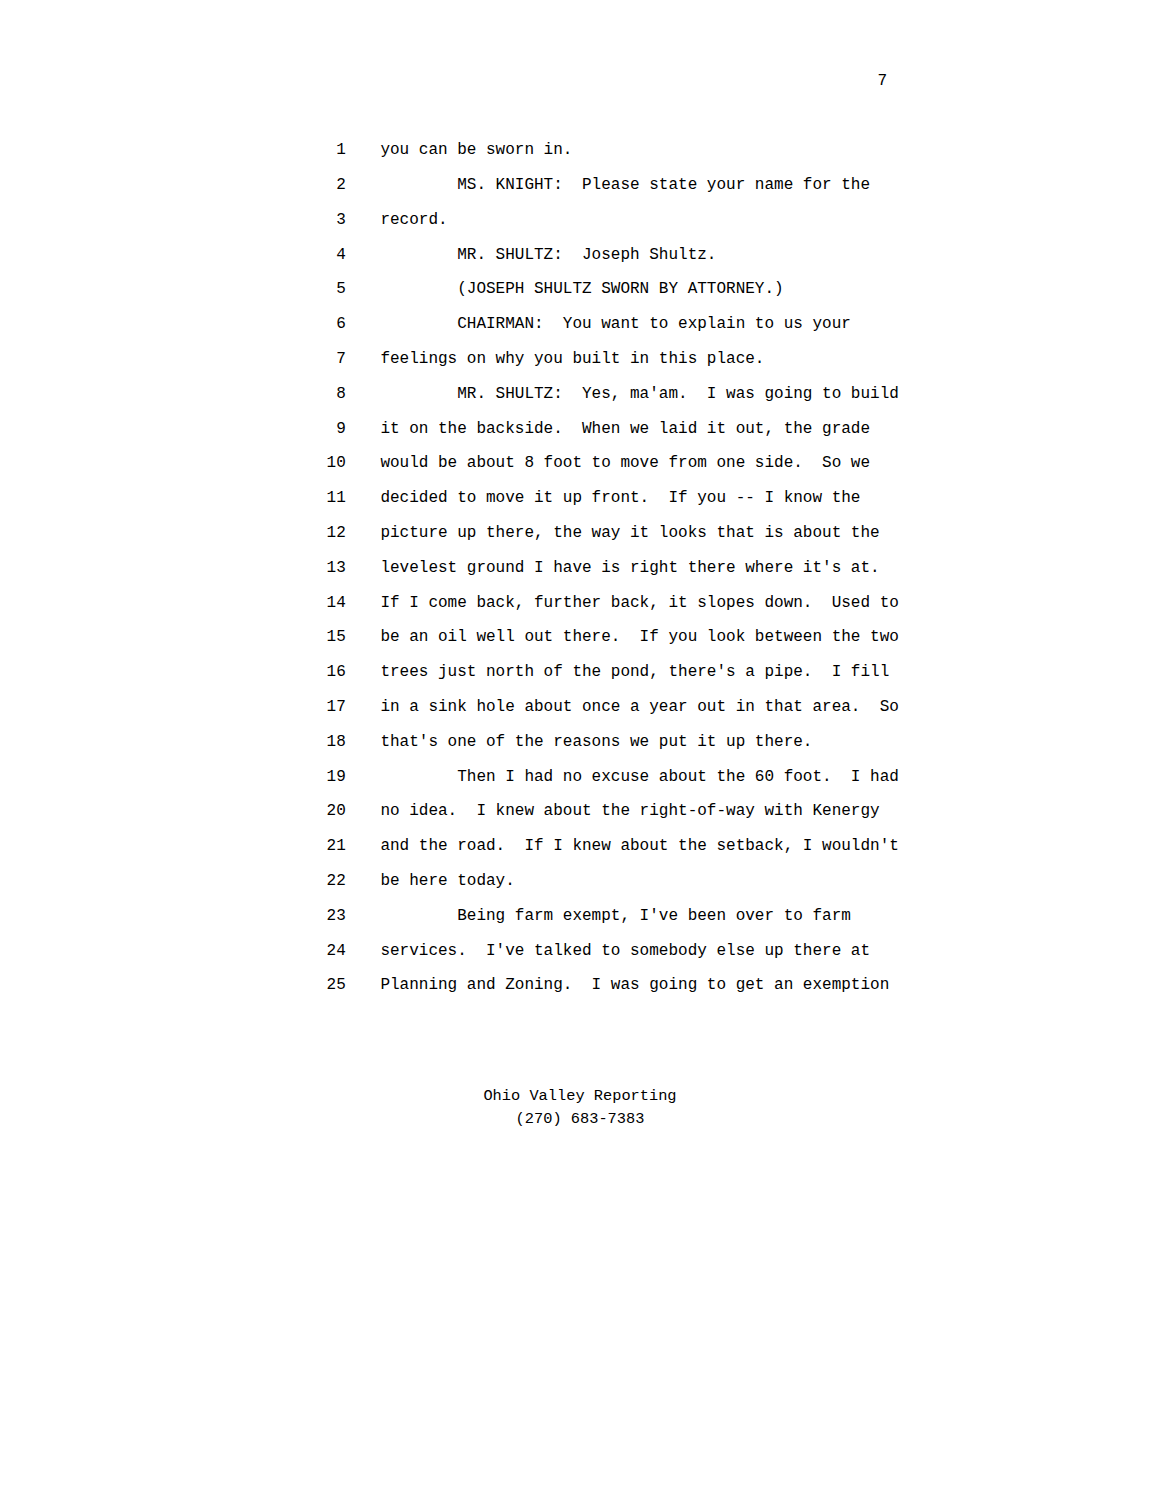7
| 1 | you can be sworn in. |
| 2 | MS. KNIGHT: Please state your name for the |
| 3 | record. |
| 4 | MR. SHULTZ: Joseph Shultz. |
| 5 | (JOSEPH SHULTZ SWORN BY ATTORNEY.) |
| 6 | CHAIRMAN: You want to explain to us your |
| 7 | feelings on why you built in this place. |
| 8 | MR. SHULTZ: Yes, ma'am. I was going to build |
| 9 | it on the backside. When we laid it out, the grade |
| 10 | would be about 8 foot to move from one side. So we |
| 11 | decided to move it up front. If you -- I know the |
| 12 | picture up there, the way it looks that is about the |
| 13 | levelest ground I have is right there where it's at. |
| 14 | If I come back, further back, it slopes down. Used to |
| 15 | be an oil well out there. If you look between the two |
| 16 | trees just north of the pond, there's a pipe. I fill |
| 17 | in a sink hole about once a year out in that area. So |
| 18 | that's one of the reasons we put it up there. |
| 19 | Then I had no excuse about the 60 foot. I had |
| 20 | no idea. I knew about the right-of-way with Kenergy |
| 21 | and the road. If I knew about the setback, I wouldn't |
| 22 | be here today. |
| 23 | Being farm exempt, I've been over to farm |
| 24 | services. I've talked to somebody else up there at |
| 25 | Planning and Zoning. I was going to get an exemption |
Ohio Valley Reporting
(270) 683-7383